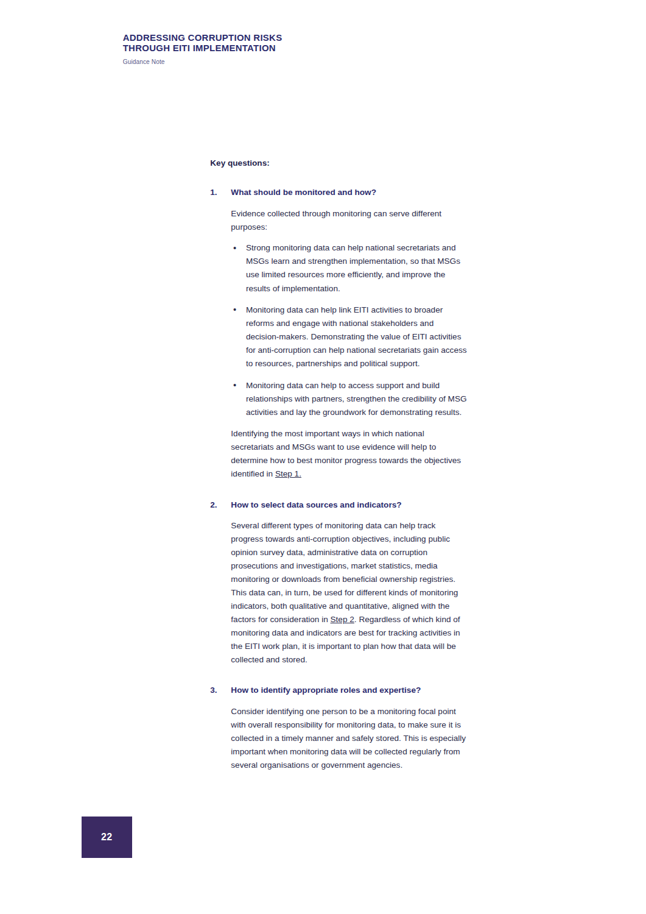Addressing Corruption Risks
through EITI Implementation
Guidance Note
Key questions:
What should be monitored and how?
Evidence collected through monitoring can serve different purposes:
Strong monitoring data can help national secretariats and MSGs learn and strengthen implementation, so that MSGs use limited resources more efficiently, and improve the results of implementation.
Monitoring data can help link EITI activities to broader reforms and engage with national stakeholders and decision-makers. Demonstrating the value of EITI activities for anti-corruption can help national secretariats gain access to resources, partnerships and political support.
Monitoring data can help to access support and build relationships with partners, strengthen the credibility of MSG activities and lay the groundwork for demonstrating results.
Identifying the most important ways in which national secretariats and MSGs want to use evidence will help to determine how to best monitor progress towards the objectives identified in Step 1.
How to select data sources and indicators?
Several different types of monitoring data can help track progress towards anti-corruption objectives, including public opinion survey data, administrative data on corruption prosecutions and investigations, market statistics, media monitoring or downloads from beneficial ownership registries. This data can, in turn, be used for different kinds of monitoring indicators, both qualitative and quantitative, aligned with the factors for consideration in Step 2. Regardless of which kind of monitoring data and indicators are best for tracking activities in the EITI work plan, it is important to plan how that data will be collected and stored.
How to identify appropriate roles and expertise?
Consider identifying one person to be a monitoring focal point with overall responsibility for monitoring data, to make sure it is collected in a timely manner and safely stored. This is especially important when monitoring data will be collected regularly from several organisations or government agencies.
22